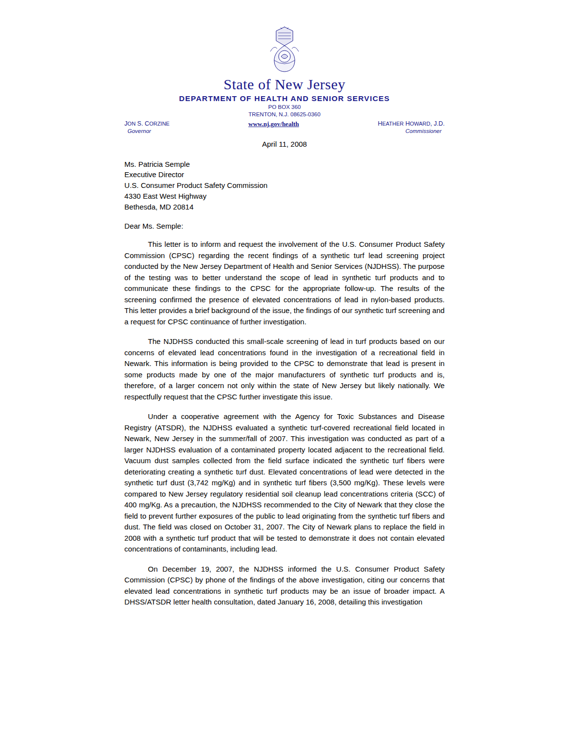State of New Jersey
DEPARTMENT OF HEALTH AND SENIOR SERVICES
PO BOX 360
TRENTON, N.J. 08625-0360
JON S. CORZINE
Governor
www.nj.gov/health
HEATHER HOWARD, J.D.
Commissioner
April 11, 2008
Ms. Patricia Semple
Executive Director
U.S. Consumer Product Safety Commission
4330 East West Highway
Bethesda, MD 20814
Dear Ms. Semple:
This letter is to inform and request the involvement of the U.S. Consumer Product Safety Commission (CPSC) regarding the recent findings of a synthetic turf lead screening project conducted by the New Jersey Department of Health and Senior Services (NJDHSS). The purpose of the testing was to better understand the scope of lead in synthetic turf products and to communicate these findings to the CPSC for the appropriate follow-up. The results of the screening confirmed the presence of elevated concentrations of lead in nylon-based products. This letter provides a brief background of the issue, the findings of our synthetic turf screening and a request for CPSC continuance of further investigation.
The NJDHSS conducted this small-scale screening of lead in turf products based on our concerns of elevated lead concentrations found in the investigation of a recreational field in Newark. This information is being provided to the CPSC to demonstrate that lead is present in some products made by one of the major manufacturers of synthetic turf products and is, therefore, of a larger concern not only within the state of New Jersey but likely nationally. We respectfully request that the CPSC further investigate this issue.
Under a cooperative agreement with the Agency for Toxic Substances and Disease Registry (ATSDR), the NJDHSS evaluated a synthetic turf-covered recreational field located in Newark, New Jersey in the summer/fall of 2007. This investigation was conducted as part of a larger NJDHSS evaluation of a contaminated property located adjacent to the recreational field. Vacuum dust samples collected from the field surface indicated the synthetic turf fibers were deteriorating creating a synthetic turf dust. Elevated concentrations of lead were detected in the synthetic turf dust (3,742 mg/Kg) and in synthetic turf fibers (3,500 mg/Kg). These levels were compared to New Jersey regulatory residential soil cleanup lead concentrations criteria (SCC) of 400 mg/Kg. As a precaution, the NJDHSS recommended to the City of Newark that they close the field to prevent further exposures of the public to lead originating from the synthetic turf fibers and dust. The field was closed on October 31, 2007. The City of Newark plans to replace the field in 2008 with a synthetic turf product that will be tested to demonstrate it does not contain elevated concentrations of contaminants, including lead.
On December 19, 2007, the NJDHSS informed the U.S. Consumer Product Safety Commission (CPSC) by phone of the findings of the above investigation, citing our concerns that elevated lead concentrations in synthetic turf products may be an issue of broader impact. A DHSS/ATSDR letter health consultation, dated January 16, 2008, detailing this investigation